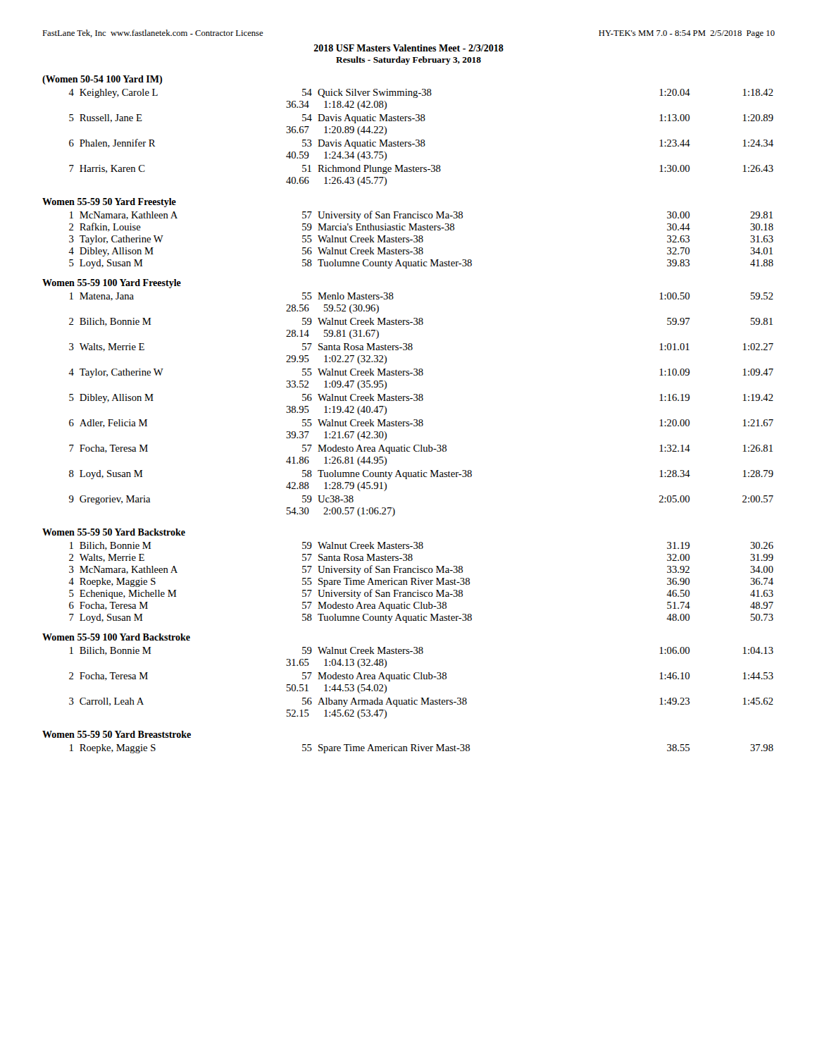FastLane Tek, Inc www.fastlanetek.com - Contractor License
HY-TEK's MM 7.0 - 8:54 PM 2/5/2018 Page 10
2018 USF Masters Valentines Meet - 2/3/2018
Results - Saturday February 3, 2018
(Women 50-54 100 Yard IM)
| 4 | Keighley, Carole L | 54 | Quick Silver Swimming-38 | 1:20.04 | 1:18.42 |
| | 36.34 | 1:18.42 (42.08) |
| 5 | Russell, Jane E | 54 | Davis Aquatic Masters-38 | 1:13.00 | 1:20.89 |
| | 36.67 | 1:20.89 (44.22) |
| 6 | Phalen, Jennifer R | 53 | Davis Aquatic Masters-38 | 1:23.44 | 1:24.34 |
| | 40.59 | 1:24.34 (43.75) |
| 7 | Harris, Karen C | 51 | Richmond Plunge Masters-38 | 1:30.00 | 1:26.43 |
| | 40.66 | 1:26.43 (45.77) |
Women 55-59 50 Yard Freestyle
| 1 | McNamara, Kathleen A | 57 | University of San Francisco Ma-38 | 30.00 | 29.81 |
| 2 | Rafkin, Louise | 59 | Marcia's Enthusiastic Masters-38 | 30.44 | 30.18 |
| 3 | Taylor, Catherine W | 55 | Walnut Creek Masters-38 | 32.63 | 31.63 |
| 4 | Dibley, Allison M | 56 | Walnut Creek Masters-38 | 32.70 | 34.01 |
| 5 | Loyd, Susan M | 58 | Tuolumne County Aquatic Master-38 | 39.83 | 41.88 |
Women 55-59 100 Yard Freestyle
| 1 | Matena, Jana | 55 | Menlo Masters-38 | 1:00.50 | 59.52 |
| | 28.56 | 59.52 (30.96) |
| 2 | Bilich, Bonnie M | 59 | Walnut Creek Masters-38 | 59.97 | 59.81 |
| | 28.14 | 59.81 (31.67) |
| 3 | Walts, Merrie E | 57 | Santa Rosa Masters-38 | 1:01.01 | 1:02.27 |
| | 29.95 | 1:02.27 (32.32) |
| 4 | Taylor, Catherine W | 55 | Walnut Creek Masters-38 | 1:10.09 | 1:09.47 |
| | 33.52 | 1:09.47 (35.95) |
| 5 | Dibley, Allison M | 56 | Walnut Creek Masters-38 | 1:16.19 | 1:19.42 |
| | 38.95 | 1:19.42 (40.47) |
| 6 | Adler, Felicia M | 55 | Walnut Creek Masters-38 | 1:20.00 | 1:21.67 |
| | 39.37 | 1:21.67 (42.30) |
| 7 | Focha, Teresa M | 57 | Modesto Area Aquatic Club-38 | 1:32.14 | 1:26.81 |
| | 41.86 | 1:26.81 (44.95) |
| 8 | Loyd, Susan M | 58 | Tuolumne County Aquatic Master-38 | 1:28.34 | 1:28.79 |
| | 42.88 | 1:28.79 (45.91) |
| 9 | Gregoriev, Maria | 59 | Uc38-38 | 2:05.00 | 2:00.57 |
| | 54.30 | 2:00.57 (1:06.27) |
Women 55-59 50 Yard Backstroke
| 1 | Bilich, Bonnie M | 59 | Walnut Creek Masters-38 | 31.19 | 30.26 |
| 2 | Walts, Merrie E | 57 | Santa Rosa Masters-38 | 32.00 | 31.99 |
| 3 | McNamara, Kathleen A | 57 | University of San Francisco Ma-38 | 33.92 | 34.00 |
| 4 | Roepke, Maggie S | 55 | Spare Time American River Mast-38 | 36.90 | 36.74 |
| 5 | Echenique, Michelle M | 57 | University of San Francisco Ma-38 | 46.50 | 41.63 |
| 6 | Focha, Teresa M | 57 | Modesto Area Aquatic Club-38 | 51.74 | 48.97 |
| 7 | Loyd, Susan M | 58 | Tuolumne County Aquatic Master-38 | 48.00 | 50.73 |
Women 55-59 100 Yard Backstroke
| 1 | Bilich, Bonnie M | 59 | Walnut Creek Masters-38 | 1:06.00 | 1:04.13 |
| | 31.65 | 1:04.13 (32.48) |
| 2 | Focha, Teresa M | 57 | Modesto Area Aquatic Club-38 | 1:46.10 | 1:44.53 |
| | 50.51 | 1:44.53 (54.02) |
| 3 | Carroll, Leah A | 56 | Albany Armada Aquatic Masters-38 | 1:49.23 | 1:45.62 |
| | 52.15 | 1:45.62 (53.47) |
Women 55-59 50 Yard Breaststroke
| 1 | Roepke, Maggie S | 55 | Spare Time American River Mast-38 | 38.55 | 37.98 |